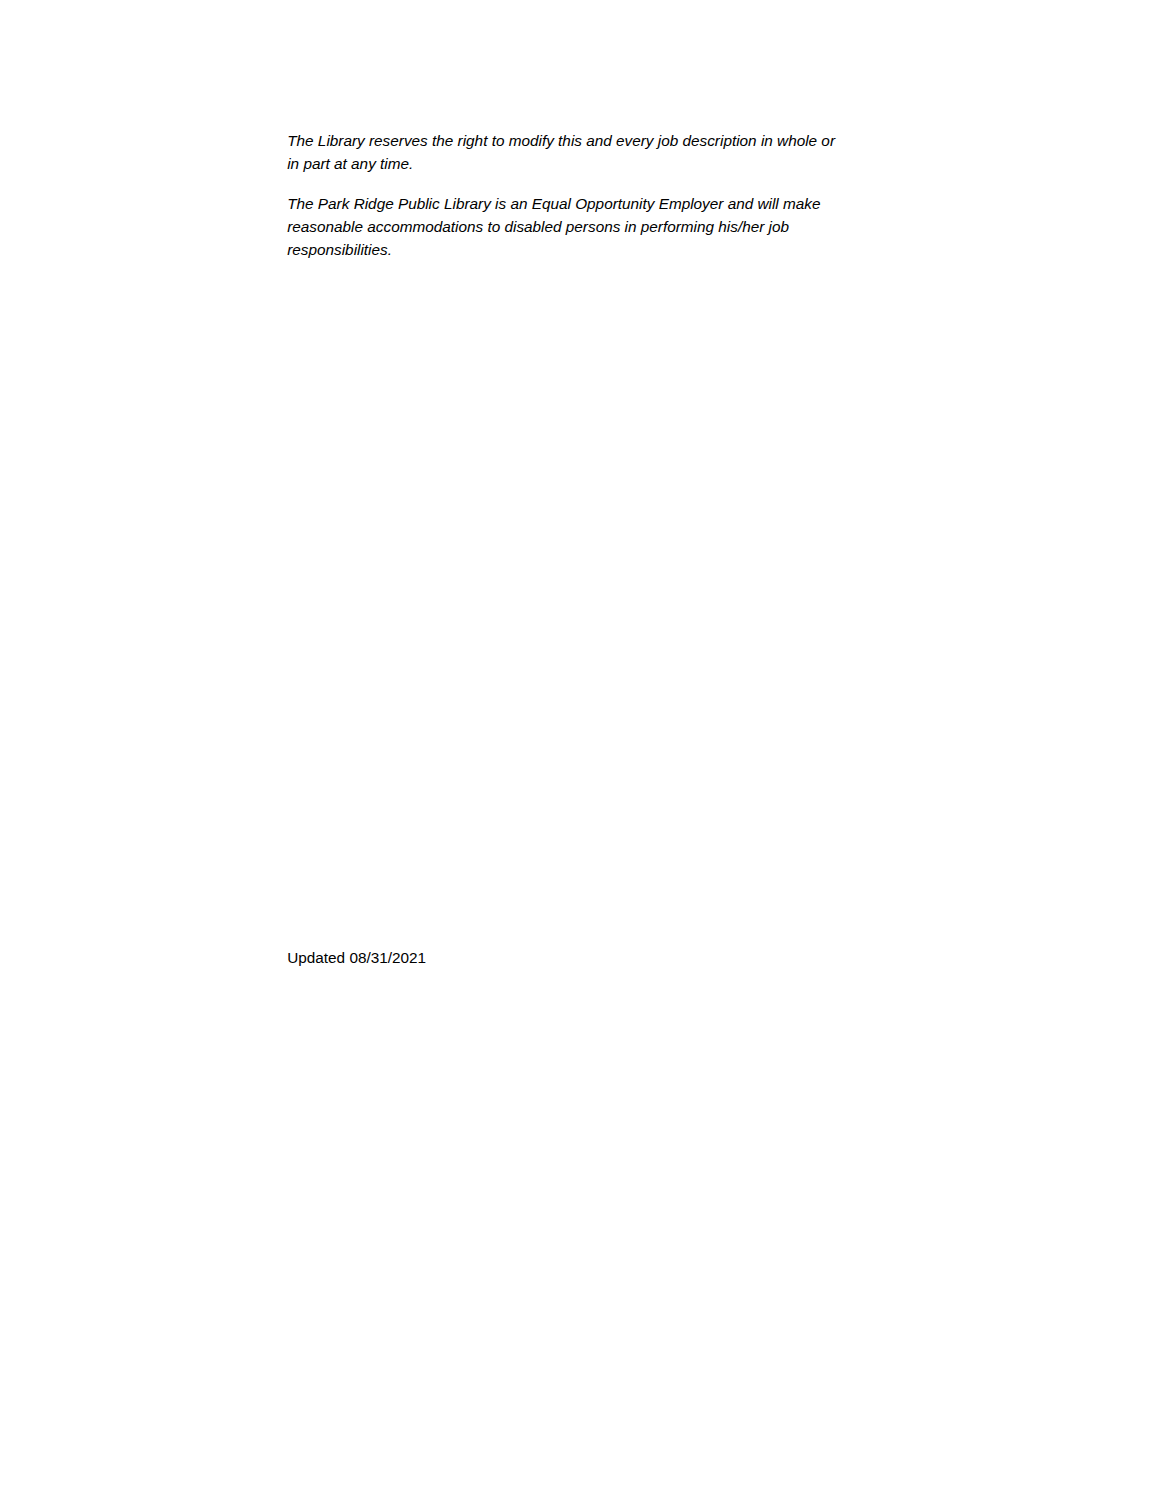The Library reserves the right to modify this and every job description in whole or in part at any time.
The Park Ridge Public Library is an Equal Opportunity Employer and will make reasonable accommodations to disabled persons in performing his/her job responsibilities.
Updated 08/31/2021